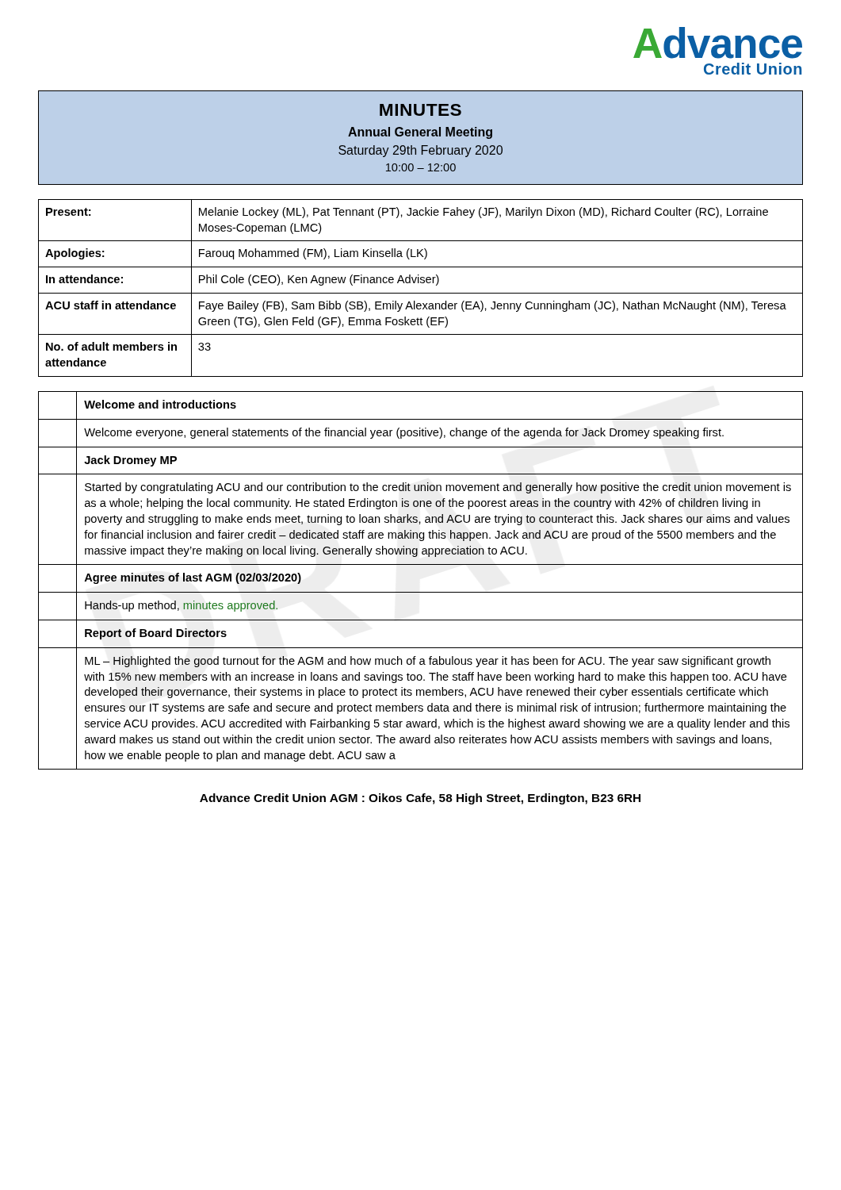DRAFT
Advance
Credit Union
MINUTES
Annual General Meeting
Saturday 29th February 2020
10:00 – 12:00
| Present: | Melanie Lockey (ML), Pat Tennant (PT), Jackie Fahey (JF), Marilyn Dixon (MD), Richard Coulter (RC), Lorraine Moses-Copeman (LMC) |
| Apologies: | Farouq Mohammed (FM), Liam Kinsella (LK) |
| In attendance: | Phil Cole (CEO), Ken Agnew (Finance Adviser) |
| ACU staff in attendance | Faye Bailey (FB), Sam Bibb (SB), Emily Alexander (EA), Jenny Cunningham (JC), Nathan McNaught (NM), Teresa Green (TG), Glen Feld (GF), Emma Foskett (EF) |
| No. of adult members in attendance | 33 |
| | Welcome and introductions |
| | Welcome everyone, general statements of the financial year (positive), change of the agenda for Jack Dromey speaking first. |
| | Jack Dromey MP |
| | Started by congratulating ACU and our contribution to the credit union movement and generally how positive the credit union movement is as a whole; helping the local community. He stated Erdington is one of the poorest areas in the country with 42% of children living in poverty and struggling to make ends meet, turning to loan sharks, and ACU are trying to counteract this. Jack shares our aims and values for financial inclusion and fairer credit – dedicated staff are making this happen. Jack and ACU are proud of the 5500 members and the massive impact they’re making on local living. Generally showing appreciation to ACU. |
| | Agree minutes of last AGM (02/03/2020) |
| | Hands-up method, minutes approved. |
| | Report of Board Directors |
| | ML – Highlighted the good turnout for the AGM and how much of a fabulous year it has been for ACU. The year saw significant growth with 15% new members with an increase in loans and savings too. The staff have been working hard to make this happen too. ACU have developed their governance, their systems in place to protect its members, ACU have renewed their cyber essentials certificate which ensures our IT systems are safe and secure and protect members data and there is minimal risk of intrusion; furthermore maintaining the service ACU provides. ACU accredited with Fairbanking 5 star award, which is the highest award showing we are a quality lender and this award makes us stand out within the credit union sector. The award also reiterates how ACU assists members with savings and loans, how we enable people to plan and manage debt. ACU saw a |
Advance Credit Union AGM : Oikos Cafe, 58 High Street, Erdington, B23 6RH